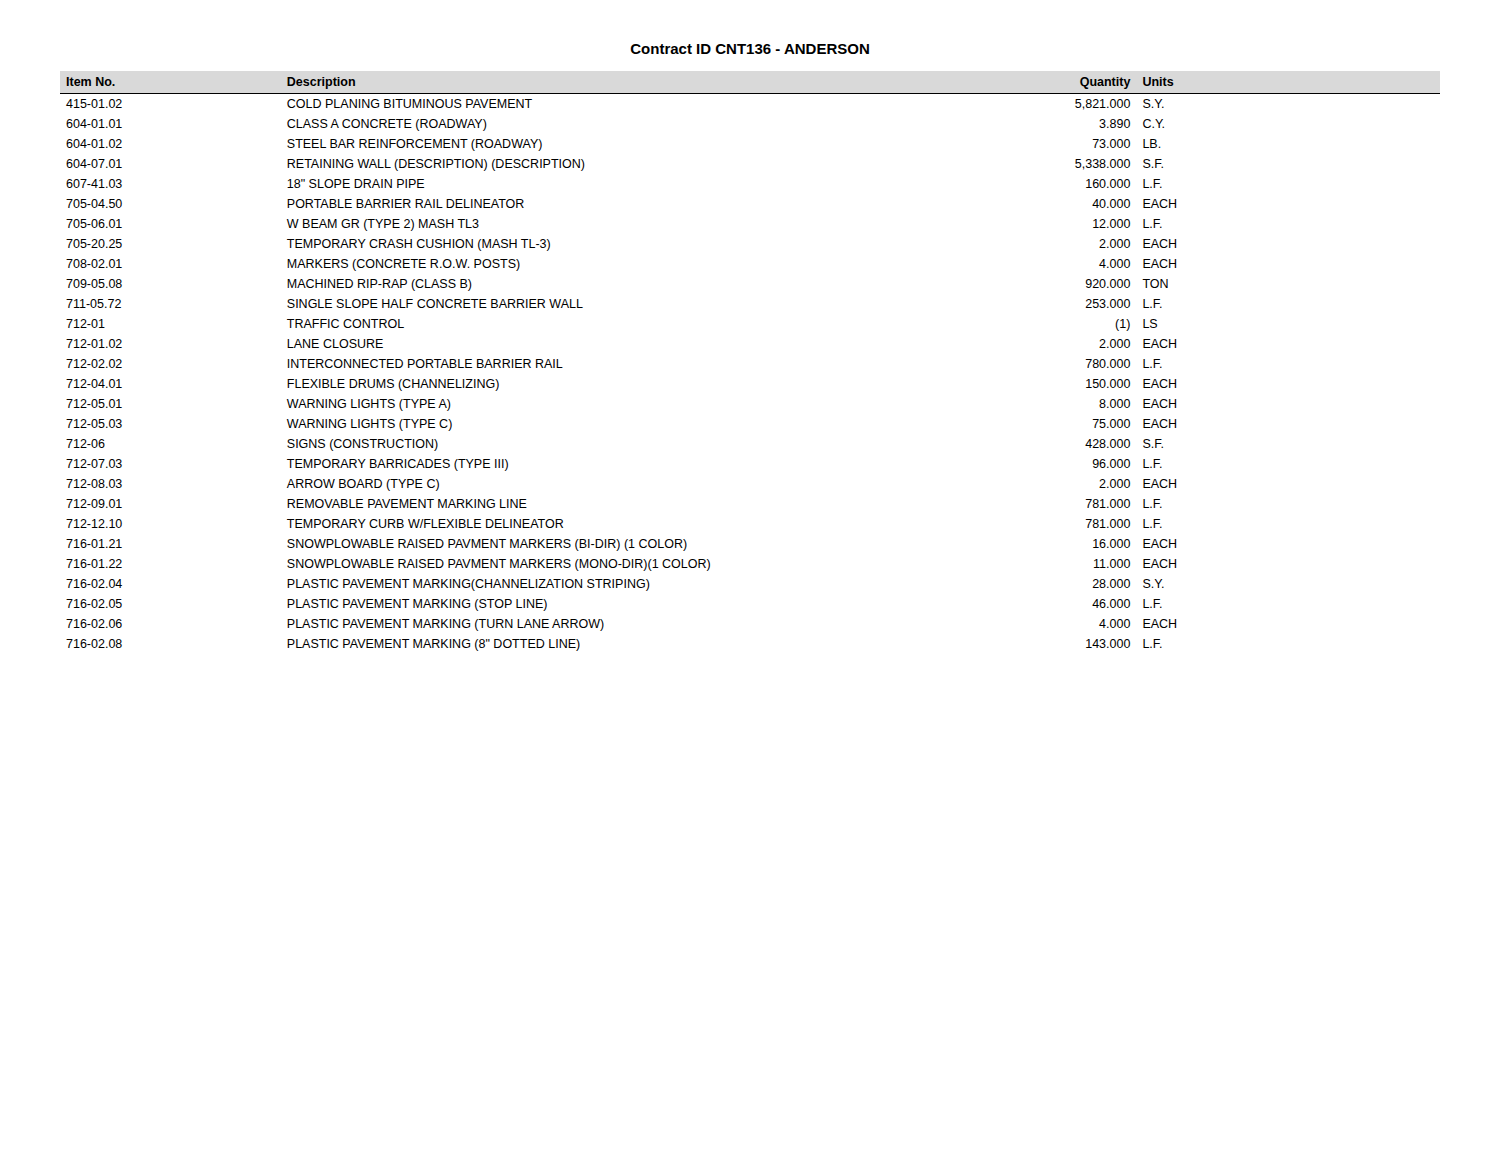Contract ID CNT136 - ANDERSON
| Item No. | Description | Quantity | Units |
| --- | --- | --- | --- |
| 415-01.02 | COLD PLANING BITUMINOUS PAVEMENT | 5,821.000 | S.Y. |
| 604-01.01 | CLASS A CONCRETE (ROADWAY) | 3.890 | C.Y. |
| 604-01.02 | STEEL BAR REINFORCEMENT (ROADWAY) | 73.000 | LB. |
| 604-07.01 | RETAINING WALL (DESCRIPTION) (DESCRIPTION) | 5,338.000 | S.F. |
| 607-41.03 | 18" SLOPE DRAIN PIPE | 160.000 | L.F. |
| 705-04.50 | PORTABLE BARRIER RAIL DELINEATOR | 40.000 | EACH |
| 705-06.01 | W BEAM GR (TYPE 2) MASH TL3 | 12.000 | L.F. |
| 705-20.25 | TEMPORARY CRASH CUSHION (MASH TL-3) | 2.000 | EACH |
| 708-02.01 | MARKERS (CONCRETE R.O.W. POSTS) | 4.000 | EACH |
| 709-05.08 | MACHINED RIP-RAP (CLASS B) | 920.000 | TON |
| 711-05.72 | SINGLE SLOPE HALF CONCRETE BARRIER WALL | 253.000 | L.F. |
| 712-01 | TRAFFIC CONTROL | (1) | LS |
| 712-01.02 | LANE CLOSURE | 2.000 | EACH |
| 712-02.02 | INTERCONNECTED PORTABLE BARRIER RAIL | 780.000 | L.F. |
| 712-04.01 | FLEXIBLE DRUMS (CHANNELIZING) | 150.000 | EACH |
| 712-05.01 | WARNING LIGHTS (TYPE A) | 8.000 | EACH |
| 712-05.03 | WARNING LIGHTS (TYPE C) | 75.000 | EACH |
| 712-06 | SIGNS (CONSTRUCTION) | 428.000 | S.F. |
| 712-07.03 | TEMPORARY BARRICADES (TYPE III) | 96.000 | L.F. |
| 712-08.03 | ARROW BOARD (TYPE C) | 2.000 | EACH |
| 712-09.01 | REMOVABLE PAVEMENT MARKING LINE | 781.000 | L.F. |
| 712-12.10 | TEMPORARY CURB W/FLEXIBLE DELINEATOR | 781.000 | L.F. |
| 716-01.21 | SNOWPLOWABLE RAISED PAVMENT MARKERS (BI-DIR) (1 COLOR) | 16.000 | EACH |
| 716-01.22 | SNOWPLOWABLE RAISED PAVMENT MARKERS (MONO-DIR)(1 COLOR) | 11.000 | EACH |
| 716-02.04 | PLASTIC PAVEMENT MARKING(CHANNELIZATION STRIPING) | 28.000 | S.Y. |
| 716-02.05 | PLASTIC PAVEMENT MARKING (STOP LINE) | 46.000 | L.F. |
| 716-02.06 | PLASTIC PAVEMENT MARKING (TURN LANE ARROW) | 4.000 | EACH |
| 716-02.08 | PLASTIC PAVEMENT MARKING (8" DOTTED LINE) | 143.000 | L.F. |